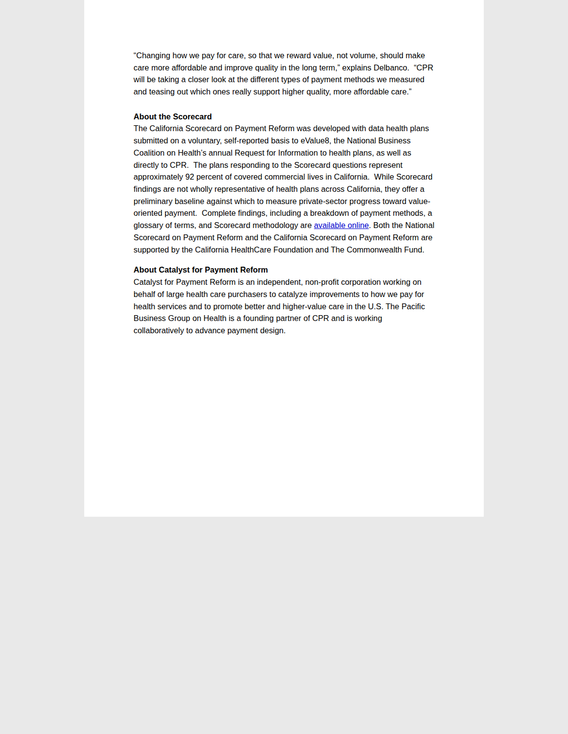“Changing how we pay for care, so that we reward value, not volume, should make care more affordable and improve quality in the long term,” explains Delbanco. “CPR will be taking a closer look at the different types of payment methods we measured and teasing out which ones really support higher quality, more affordable care.”
About the Scorecard
The California Scorecard on Payment Reform was developed with data health plans submitted on a voluntary, self-reported basis to eValue8, the National Business Coalition on Health’s annual Request for Information to health plans, as well as directly to CPR. The plans responding to the Scorecard questions represent approximately 92 percent of covered commercial lives in California. While Scorecard findings are not wholly representative of health plans across California, they offer a preliminary baseline against which to measure private-sector progress toward value-oriented payment. Complete findings, including a breakdown of payment methods, a glossary of terms, and Scorecard methodology are available online. Both the National Scorecard on Payment Reform and the California Scorecard on Payment Reform are supported by the California HealthCare Foundation and The Commonwealth Fund.
About Catalyst for Payment Reform
Catalyst for Payment Reform is an independent, non-profit corporation working on behalf of large health care purchasers to catalyze improvements to how we pay for health services and to promote better and higher-value care in the U.S. The Pacific Business Group on Health is a founding partner of CPR and is working collaboratively to advance payment design.